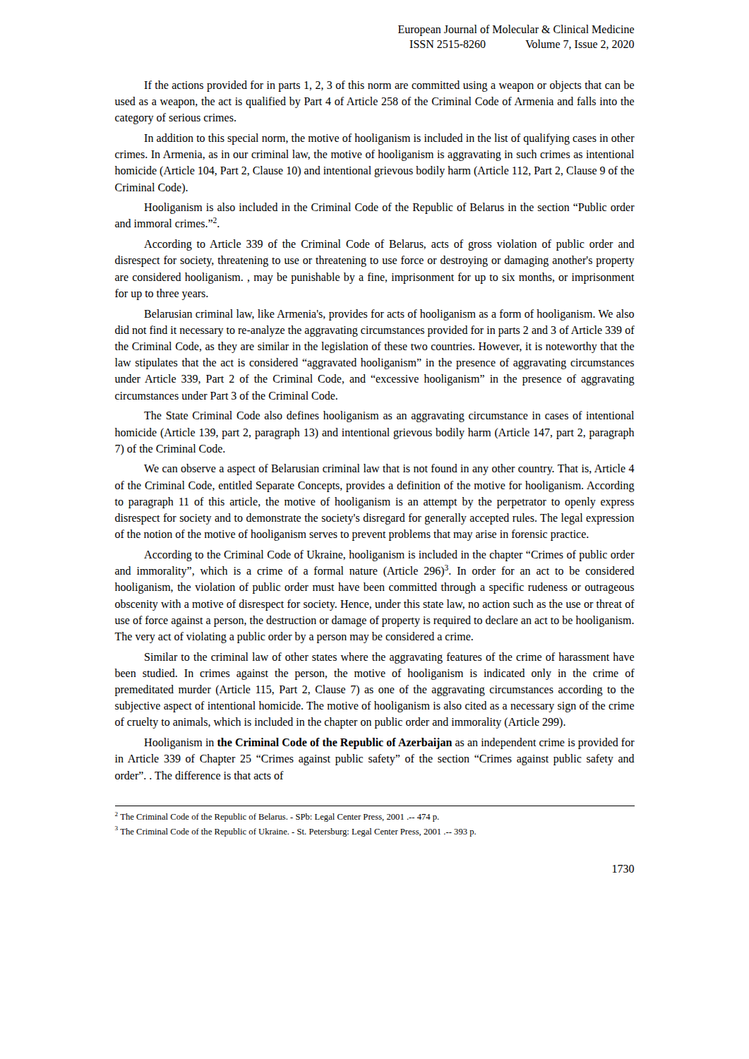European Journal of Molecular & Clinical Medicine ISSN 2515-8260 Volume 7, Issue 2, 2020
If the actions provided for in parts 1, 2, 3 of this norm are committed using a weapon or objects that can be used as a weapon, the act is qualified by Part 4 of Article 258 of the Criminal Code of Armenia and falls into the category of serious crimes.
In addition to this special norm, the motive of hooliganism is included in the list of qualifying cases in other crimes. In Armenia, as in our criminal law, the motive of hooliganism is aggravating in such crimes as intentional homicide (Article 104, Part 2, Clause 10) and intentional grievous bodily harm (Article 112, Part 2, Clause 9 of the Criminal Code).
Hooliganism is also included in the Criminal Code of the Republic of Belarus in the section “Public order and immoral crimes.”2.
According to Article 339 of the Criminal Code of Belarus, acts of gross violation of public order and disrespect for society, threatening to use or threatening to use force or destroying or damaging another's property are considered hooliganism. , may be punishable by a fine, imprisonment for up to six months, or imprisonment for up to three years.
Belarusian criminal law, like Armenia's, provides for acts of hooliganism as a form of hooliganism. We also did not find it necessary to re-analyze the aggravating circumstances provided for in parts 2 and 3 of Article 339 of the Criminal Code, as they are similar in the legislation of these two countries. However, it is noteworthy that the law stipulates that the act is considered “aggravated hooliganism” in the presence of aggravating circumstances under Article 339, Part 2 of the Criminal Code, and “excessive hooliganism” in the presence of aggravating circumstances under Part 3 of the Criminal Code.
The State Criminal Code also defines hooliganism as an aggravating circumstance in cases of intentional homicide (Article 139, part 2, paragraph 13) and intentional grievous bodily harm (Article 147, part 2, paragraph 7) of the Criminal Code.
We can observe a aspect of Belarusian criminal law that is not found in any other country. That is, Article 4 of the Criminal Code, entitled Separate Concepts, provides a definition of the motive for hooliganism. According to paragraph 11 of this article, the motive of hooliganism is an attempt by the perpetrator to openly express disrespect for society and to demonstrate the society's disregard for generally accepted rules. The legal expression of the notion of the motive of hooliganism serves to prevent problems that may arise in forensic practice.
According to the Criminal Code of Ukraine, hooliganism is included in the chapter “Crimes of public order and immorality”, which is a crime of a formal nature (Article 296)3. In order for an act to be considered hooliganism, the violation of public order must have been committed through a specific rudeness or outrageous obscenity with a motive of disrespect for society. Hence, under this state law, no action such as the use or threat of use of force against a person, the destruction or damage of property is required to declare an act to be hooliganism. The very act of violating a public order by a person may be considered a crime.
Similar to the criminal law of other states where the aggravating features of the crime of harassment have been studied. In crimes against the person, the motive of hooliganism is indicated only in the crime of premeditated murder (Article 115, Part 2, Clause 7) as one of the aggravating circumstances according to the subjective aspect of intentional homicide. The motive of hooliganism is also cited as a necessary sign of the crime of cruelty to animals, which is included in the chapter on public order and immorality (Article 299).
Hooliganism in the Criminal Code of the Republic of Azerbaijan as an independent crime is provided for in Article 339 of Chapter 25 “Crimes against public safety” of the section “Crimes against public safety and order”. . The difference is that acts of
2The Criminal Code of the Republic of Belarus. - SPb: Legal Center Press, 2001 .-- 474 p.
3The Criminal Code of the Republic of Ukraine. - St. Petersburg: Legal Center Press, 2001 .-- 393 p.
1730